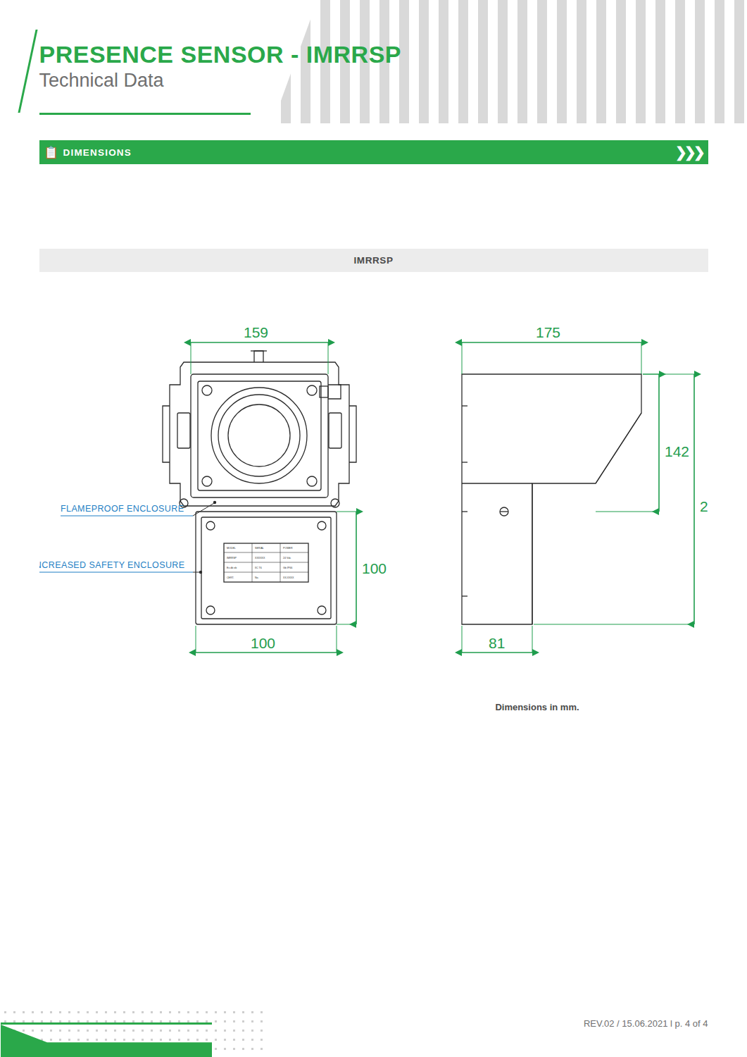PRESENCE SENSOR - IMRRSP
Technical Data
📋
DIMENSIONS
❯❯❯
IMRRSP
MODEL SERIAL POWER IMRRSP XXXXXX 24 Vdc Ex db eb IIC T6 Gb IP66 CERT. No. XX.XXXX 159 100 100 FLAMEPROOF ENCLOSURE INCREASED SAFETY ENCLOSURE 175 142 238 81
Dimensions in mm.
REV.02 / 15.06.2021 l p. 4 of 4